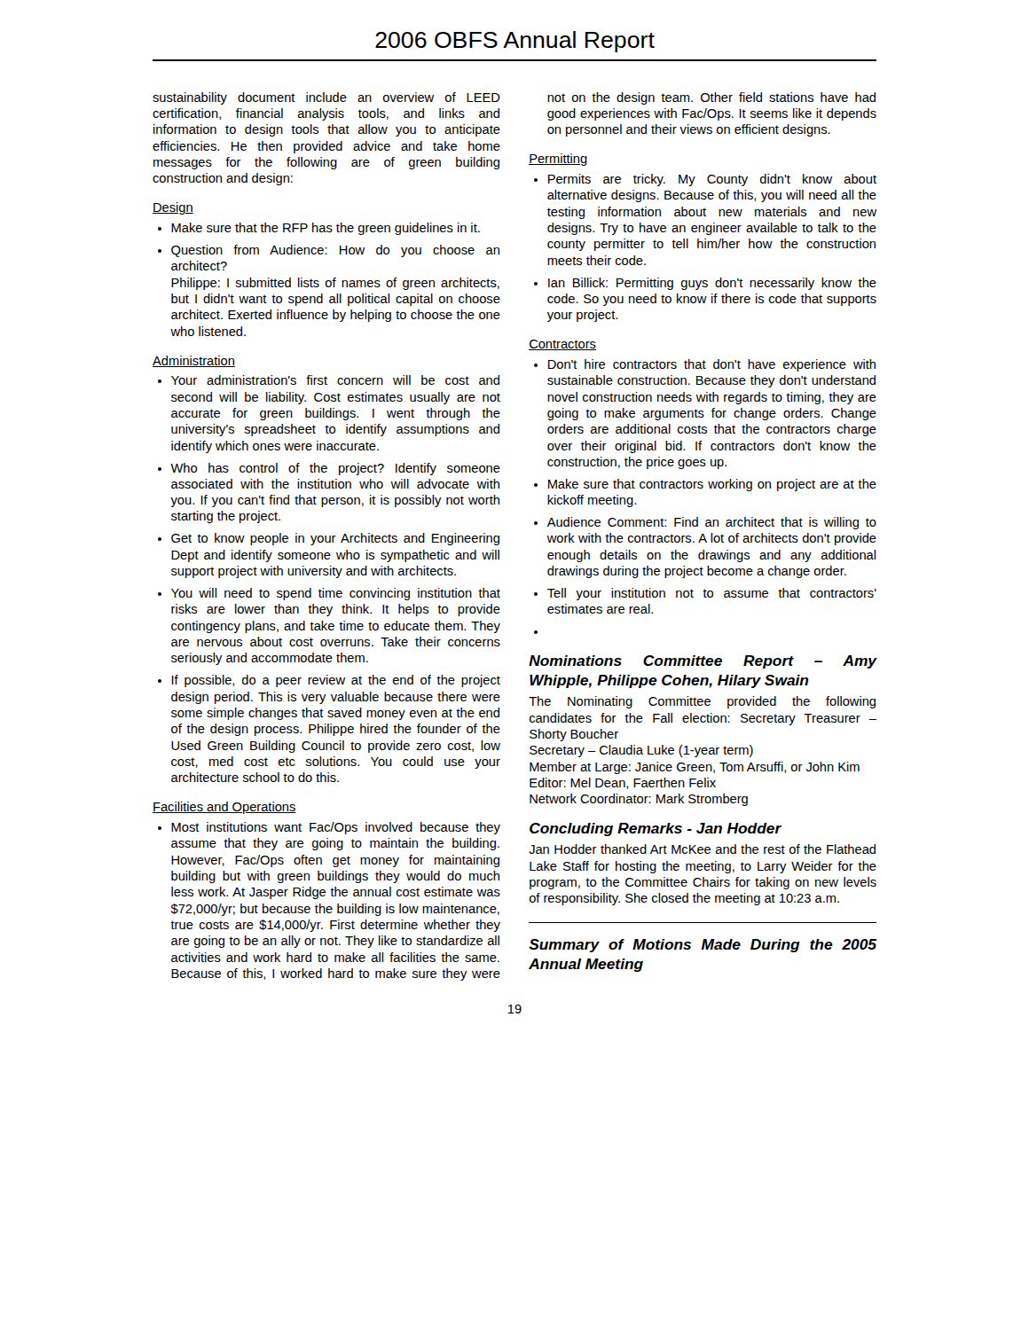2006 OBFS Annual Report
sustainability document include an overview of LEED certification, financial analysis tools, and links and information to design tools that allow you to anticipate efficiencies. He then provided advice and take home messages for the following are of green building construction and design:
Design
Make sure that the RFP has the green guidelines in it.
Question from Audience: How do you choose an architect?
Philippe: I submitted lists of names of green architects, but I didn't want to spend all political capital on choose architect. Exerted influence by helping to choose the one who listened.
Administration
Your administration's first concern will be cost and second will be liability. Cost estimates usually are not accurate for green buildings. I went through the university's spreadsheet to identify assumptions and identify which ones were inaccurate.
Who has control of the project? Identify someone associated with the institution who will advocate with you. If you can't find that person, it is possibly not worth starting the project.
Get to know people in your Architects and Engineering Dept and identify someone who is sympathetic and will support project with university and with architects.
You will need to spend time convincing institution that risks are lower than they think. It helps to provide contingency plans, and take time to educate them. They are nervous about cost overruns. Take their concerns seriously and accommodate them.
If possible, do a peer review at the end of the project design period. This is very valuable because there were some simple changes that saved money even at the end of the design process. Philippe hired the founder of the Used Green Building Council to provide zero cost, low cost, med cost etc solutions. You could use your architecture school to do this.
Facilities and Operations
Most institutions want Fac/Ops involved because they assume that they are going to maintain the building. However, Fac/Ops often get money for maintaining building but with green buildings they would do much less work. At Jasper Ridge the annual cost estimate was $72,000/yr; but because the building is low maintenance, true costs are $14,000/yr. First determine whether they are going to be an ally or not. They like to standardize all activities and work hard to make all facilities the same. Because of this, I worked hard to make sure they were not on the design team. Other field stations have had good experiences with Fac/Ops. It seems like it depends on personnel and their views on efficient designs.
Permitting
Permits are tricky. My County didn't know about alternative designs. Because of this, you will need all the testing information about new materials and new designs. Try to have an engineer available to talk to the county permitter to tell him/her how the construction meets their code.
Ian Billick: Permitting guys don't necessarily know the code. So you need to know if there is code that supports your project.
Contractors
Don't hire contractors that don't have experience with sustainable construction. Because they don't understand novel construction needs with regards to timing, they are going to make arguments for change orders. Change orders are additional costs that the contractors charge over their original bid. If contractors don't know the construction, the price goes up.
Make sure that contractors working on project are at the kickoff meeting.
Audience Comment: Find an architect that is willing to work with the contractors. A lot of architects don't provide enough details on the drawings and any additional drawings during the project become a change order.
Tell your institution not to assume that contractors' estimates are real.
Nominations Committee Report – Amy Whipple, Philippe Cohen, Hilary Swain
The Nominating Committee provided the following candidates for the Fall election: Secretary Treasurer – Shorty Boucher
Secretary – Claudia Luke (1-year term)
Member at Large: Janice Green, Tom Arsuffi, or John Kim
Editor: Mel Dean, Faerthen Felix
Network Coordinator: Mark Stromberg
Concluding Remarks - Jan Hodder
Jan Hodder thanked Art McKee and the rest of the Flathead Lake Staff for hosting the meeting, to Larry Weider for the program, to the Committee Chairs for taking on new levels of responsibility. She closed the meeting at 10:23 a.m.
Summary of Motions Made During the 2005 Annual Meeting
19